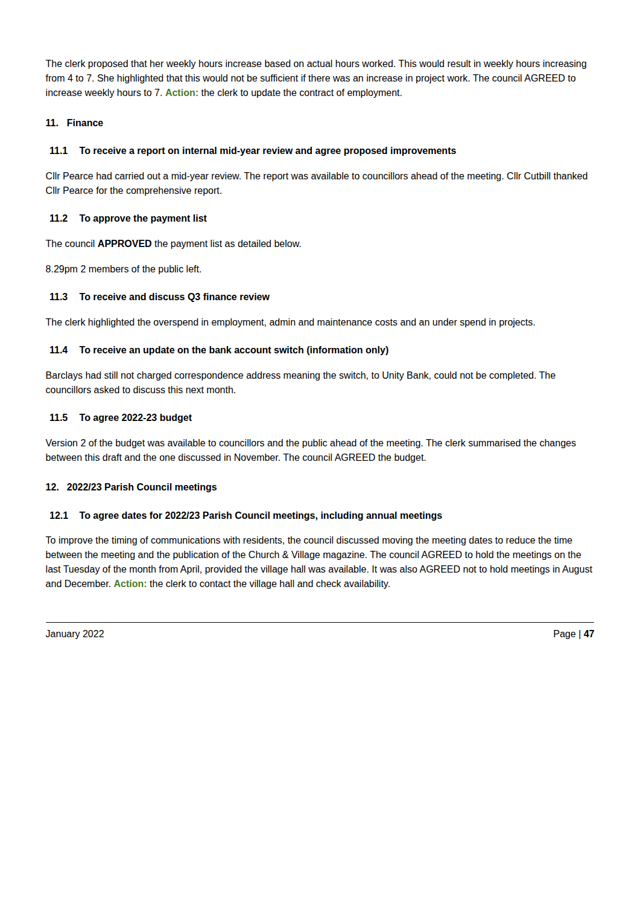The clerk proposed that her weekly hours increase based on actual hours worked. This would result in weekly hours increasing from 4 to 7. She highlighted that this would not be sufficient if there was an increase in project work. The council AGREED to increase weekly hours to 7. Action: the clerk to update the contract of employment.
11. Finance
11.1 To receive a report on internal mid-year review and agree proposed improvements
Cllr Pearce had carried out a mid-year review. The report was available to councillors ahead of the meeting. Cllr Cutbill thanked Cllr Pearce for the comprehensive report.
11.2 To approve the payment list
The council APPROVED the payment list as detailed below.
8.29pm 2 members of the public left.
11.3 To receive and discuss Q3 finance review
The clerk highlighted the overspend in employment, admin and maintenance costs and an under spend in projects.
11.4 To receive an update on the bank account switch (information only)
Barclays had still not charged correspondence address meaning the switch, to Unity Bank, could not be completed. The councillors asked to discuss this next month.
11.5 To agree 2022-23 budget
Version 2 of the budget was available to councillors and the public ahead of the meeting. The clerk summarised the changes between this draft and the one discussed in November. The council AGREED the budget.
12. 2022/23 Parish Council meetings
12.1 To agree dates for 2022/23 Parish Council meetings, including annual meetings
To improve the timing of communications with residents, the council discussed moving the meeting dates to reduce the time between the meeting and the publication of the Church & Village magazine. The council AGREED to hold the meetings on the last Tuesday of the month from April, provided the village hall was available. It was also AGREED not to hold meetings in August and December. Action: the clerk to contact the village hall and check availability.
January 2022 Page | 47